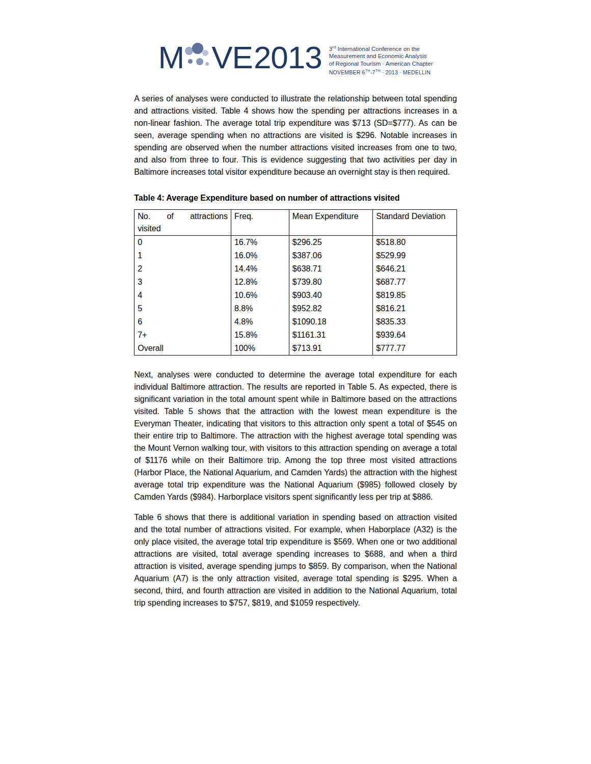M VE 2013
3rd International Conference on the
Measurement and Economic Analysis
of Regional Tourism · American Chapter
NOVEMBER 6TH-7TH · 2013 · MEDELLIN
A series of analyses were conducted to illustrate the relationship between total spending and attractions visited. Table 4 shows how the spending per attractions increases in a non-linear fashion. The average total trip expenditure was $713 (SD=$777). As can be seen, average spending when no attractions are visited is $296. Notable increases in spending are observed when the number attractions visited increases from one to two, and also from three to four. This is evidence suggesting that two activities per day in Baltimore increases total visitor expenditure because an overnight stay is then required.
Table 4: Average Expenditure based on number of attractions visited
| No. of attractions visited | Freq. | Mean Expenditure | Standard Deviation |
| --- | --- | --- | --- |
| 0 | 16.7% | $296.25 | $518.80 |
| 1 | 16.0% | $387.06 | $529.99 |
| 2 | 14.4% | $638.71 | $646.21 |
| 3 | 12.8% | $739.80 | $687.77 |
| 4 | 10.6% | $903.40 | $819.85 |
| 5 | 8.8% | $952.82 | $816.21 |
| 6 | 4.8% | $1090.18 | $835.33 |
| 7+ | 15.8% | $1161.31 | $939.64 |
| Overall | 100% | $713.91 | $777.77 |
Next, analyses were conducted to determine the average total expenditure for each individual Baltimore attraction. The results are reported in Table 5. As expected, there is significant variation in the total amount spent while in Baltimore based on the attractions visited. Table 5 shows that the attraction with the lowest mean expenditure is the Everyman Theater, indicating that visitors to this attraction only spent a total of $545 on their entire trip to Baltimore. The attraction with the highest average total spending was the Mount Vernon walking tour, with visitors to this attraction spending on average a total of $1176 while on their Baltimore trip. Among the top three most visited attractions (Harbor Place, the National Aquarium, and Camden Yards) the attraction with the highest average total trip expenditure was the National Aquarium ($985) followed closely by Camden Yards ($984). Harborplace visitors spent significantly less per trip at $886.
Table 6 shows that there is additional variation in spending based on attraction visited and the total number of attractions visited. For example, when Haborplace (A32) is the only place visited, the average total trip expenditure is $569. When one or two additional attractions are visited, total average spending increases to $688, and when a third attraction is visited, average spending jumps to $859. By comparison, when the National Aquarium (A7) is the only attraction visited, average total spending is $295. When a second, third, and fourth attraction are visited in addition to the National Aquarium, total trip spending increases to $757, $819, and $1059 respectively.